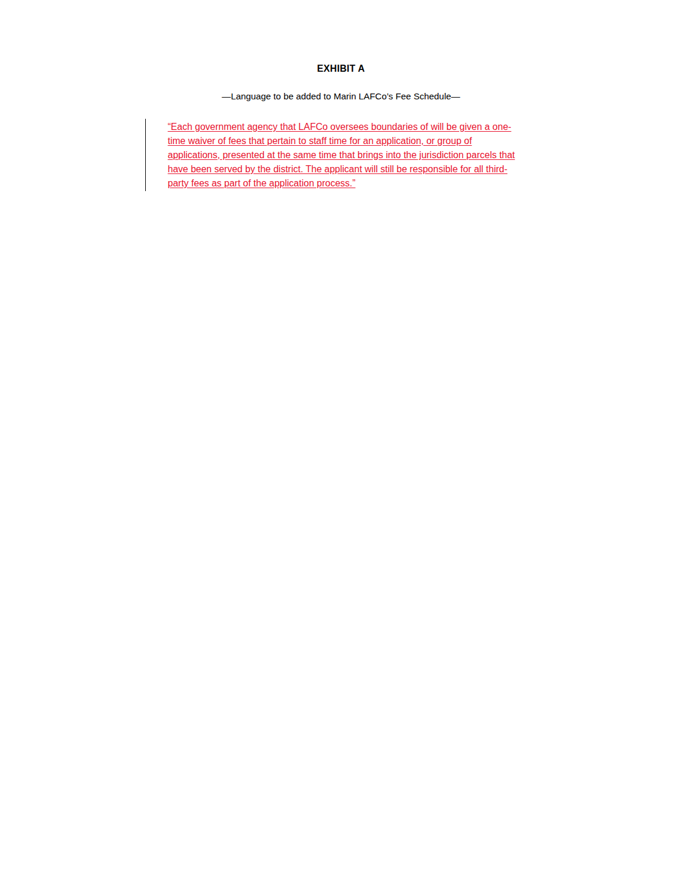EXHIBIT A
—Language to be added to Marin LAFCo’s Fee Schedule—
“Each government agency that LAFCo oversees boundaries of will be given a one-time waiver of fees that pertain to staff time for an application, or group of applications, presented at the same time that brings into the jurisdiction parcels that have been served by the district. The applicant will still be responsible for all third-party fees as part of the application process.”